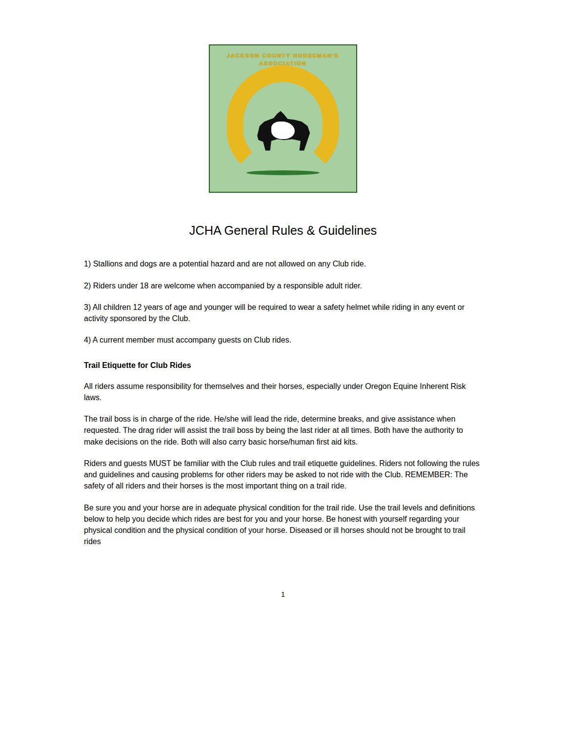JACKSON COUNTY HORSEMAN'S ASSOCIATION
JCHA General Rules & Guidelines
1) Stallions and dogs are a potential hazard and are not allowed on any Club ride.
2) Riders under 18 are welcome when accompanied by a responsible adult rider.
3) All children 12 years of age and younger will be required to wear a safety helmet while riding in any event or activity sponsored by the Club.
4) A current member must accompany guests on Club rides.
Trail Etiquette for Club Rides
All riders assume responsibility for themselves and their horses, especially under Oregon Equine Inherent Risk laws.
The trail boss is in charge of the ride. He/she will lead the ride, determine breaks, and give assistance when requested. The drag rider will assist the trail boss by being the last rider at all times. Both have the authority to make decisions on the ride. Both will also carry basic horse/human first aid kits.
Riders and guests MUST be familiar with the Club rules and trail etiquette guidelines. Riders not following the rules and guidelines and causing problems for other riders may be asked to not ride with the Club. REMEMBER: The safety of all riders and their horses is the most important thing on a trail ride.
Be sure you and your horse are in adequate physical condition for the trail ride. Use the trail levels and definitions below to help you decide which rides are best for you and your horse. Be honest with yourself regarding your physical condition and the physical condition of your horse. Diseased or ill horses should not be brought to trail rides
1